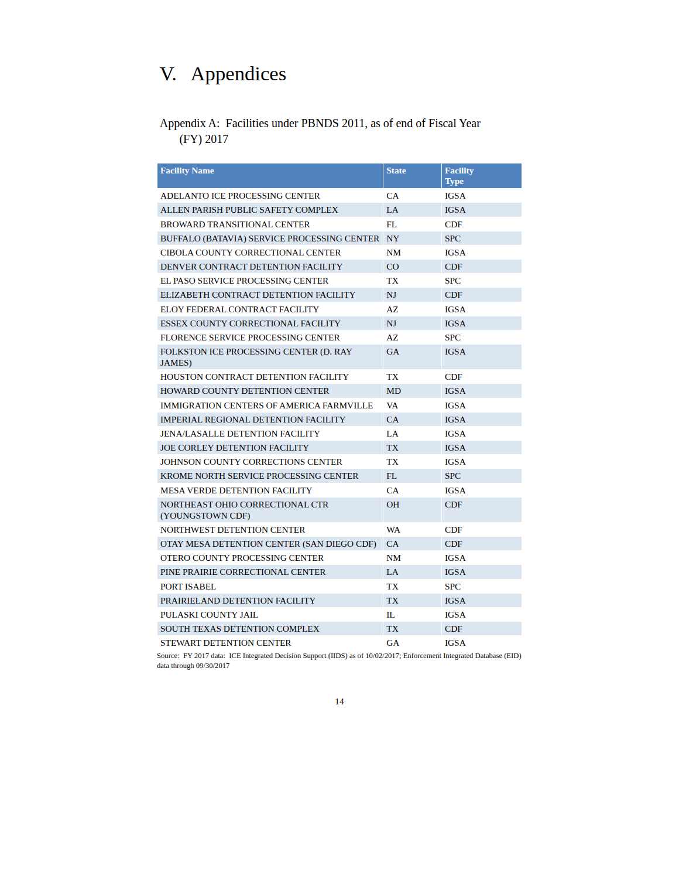V. Appendices
Appendix A: Facilities under PBNDS 2011, as of end of Fiscal Year (FY) 2017
| Facility Name | State | Facility Type |
| --- | --- | --- |
| ADELANTO ICE PROCESSING CENTER | CA | IGSA |
| ALLEN PARISH PUBLIC SAFETY COMPLEX | LA | IGSA |
| BROWARD TRANSITIONAL CENTER | FL | CDF |
| BUFFALO (BATAVIA) SERVICE PROCESSING CENTER | NY | SPC |
| CIBOLA COUNTY CORRECTIONAL CENTER | NM | IGSA |
| DENVER CONTRACT DETENTION FACILITY | CO | CDF |
| EL PASO SERVICE PROCESSING CENTER | TX | SPC |
| ELIZABETH CONTRACT DETENTION FACILITY | NJ | CDF |
| ELOY FEDERAL CONTRACT FACILITY | AZ | IGSA |
| ESSEX COUNTY CORRECTIONAL FACILITY | NJ | IGSA |
| FLORENCE SERVICE PROCESSING CENTER | AZ | SPC |
| FOLKSTON ICE PROCESSING CENTER (D. RAY JAMES) | GA | IGSA |
| HOUSTON CONTRACT DETENTION FACILITY | TX | CDF |
| HOWARD COUNTY DETENTION CENTER | MD | IGSA |
| IMMIGRATION CENTERS OF AMERICA FARMVILLE | VA | IGSA |
| IMPERIAL REGIONAL DETENTION FACILITY | CA | IGSA |
| JENA/LASALLE DETENTION FACILITY | LA | IGSA |
| JOE CORLEY DETENTION FACILITY | TX | IGSA |
| JOHNSON COUNTY CORRECTIONS CENTER | TX | IGSA |
| KROME NORTH SERVICE PROCESSING CENTER | FL | SPC |
| MESA VERDE DETENTION FACILITY | CA | IGSA |
| NORTHEAST OHIO CORRECTIONAL CTR (YOUNGSTOWN CDF) | OH | CDF |
| NORTHWEST DETENTION CENTER | WA | CDF |
| OTAY MESA DETENTION CENTER (SAN DIEGO CDF) | CA | CDF |
| OTERO COUNTY PROCESSING CENTER | NM | IGSA |
| PINE PRAIRIE CORRECTIONAL CENTER | LA | IGSA |
| PORT ISABEL | TX | SPC |
| PRAIRIELAND DETENTION FACILITY | TX | IGSA |
| PULASKI COUNTY JAIL | IL | IGSA |
| SOUTH TEXAS DETENTION COMPLEX | TX | CDF |
| STEWART DETENTION CENTER | GA | IGSA |
Source: FY 2017 data: ICE Integrated Decision Support (IIDS) as of 10/02/2017; Enforcement Integrated Database (EID) data through 09/30/2017
14